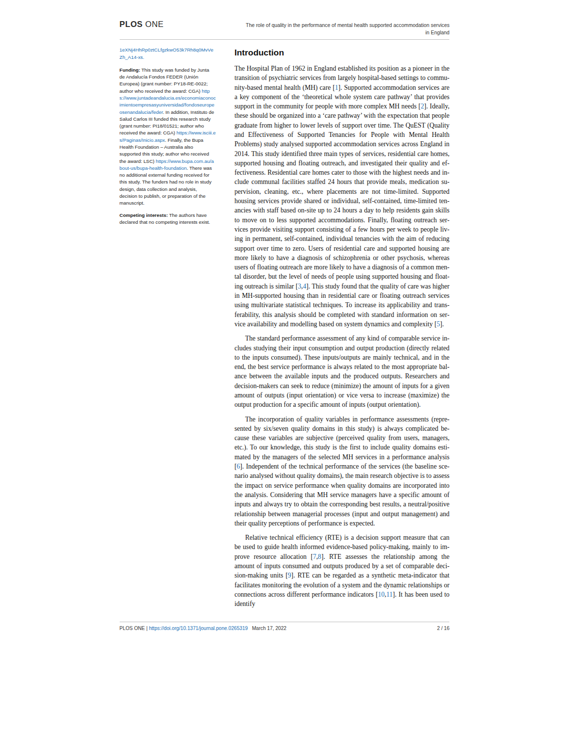PLOS ONE
The role of quality in the performance of mental health supported accommodation services in England
1eXNj4HhRp0ztCLfgzkwO53k7Rh8q0MvVeZh_A14-xs.
Funding: This study was funded by Junta de Andalucía Fondos FEDER (Unión Europea) (grant number: PY18-RE-0022; author who received the award: CGA) https://www.juntadeandalucia.es/economiaconocimientoempresasyuniversidad/fondoseuropeosenandalucia/feder. In addition, Instituto de Salud Carlos III funded this research study (grant number: PI18/01521; author who received the award: CGA) https://www.isciii.es/Paginas/Inicio.aspx. Finally, the Bupa Health Foundation – Australia also supported this study; author who received the award: LSC) https://www.bupa.com.au/about-us/bupa-health-foundation. There was no additional external funding received for this study. The funders had no role in study design, data collection and analysis, decision to publish, or preparation of the manuscript.
Competing interests: The authors have declared that no competing interests exist.
Introduction
The Hospital Plan of 1962 in England established its position as a pioneer in the transition of psychiatric services from largely hospital-based settings to community-based mental health (MH) care [1]. Supported accommodation services are a key component of the ‘theoretical whole system care pathway’ that provides support in the community for people with more complex MH needs [2]. Ideally, these should be organized into a ‘care pathway’ with the expectation that people graduate from higher to lower levels of support over time. The QuEST (Quality and Effectiveness of Supported Tenancies for People with Mental Health Problems) study analysed supported accommodation services across England in 2014. This study identified three main types of services, residential care homes, supported housing and floating outreach, and investigated their quality and effectiveness. Residential care homes cater to those with the highest needs and include communal facilities staffed 24 hours that provide meals, medication supervision, cleaning, etc., where placements are not time-limited. Supported housing services provide shared or individual, self-contained, time-limited tenancies with staff based on-site up to 24 hours a day to help residents gain skills to move on to less supported accommodations. Finally, floating outreach services provide visiting support consisting of a few hours per week to people living in permanent, self-contained, individual tenancies with the aim of reducing support over time to zero. Users of residential care and supported housing are more likely to have a diagnosis of schizophrenia or other psychosis, whereas users of floating outreach are more likely to have a diagnosis of a common mental disorder, but the level of needs of people using supported housing and floating outreach is similar [3,4]. This study found that the quality of care was higher in MH-supported housing than in residential care or floating outreach services using multivariate statistical techniques. To increase its applicability and transferability, this analysis should be completed with standard information on service availability and modelling based on system dynamics and complexity [5].
The standard performance assessment of any kind of comparable service includes studying their input consumption and output production (directly related to the inputs consumed). These inputs/outputs are mainly technical, and in the end, the best service performance is always related to the most appropriate balance between the available inputs and the produced outputs. Researchers and decision-makers can seek to reduce (minimize) the amount of inputs for a given amount of outputs (input orientation) or vice versa to increase (maximize) the output production for a specific amount of inputs (output orientation).
The incorporation of quality variables in performance assessments (represented by six/seven quality domains in this study) is always complicated because these variables are subjective (perceived quality from users, managers, etc.). To our knowledge, this study is the first to include quality domains estimated by the managers of the selected MH services in a performance analysis [6]. Independent of the technical performance of the services (the baseline scenario analysed without quality domains), the main research objective is to assess the impact on service performance when quality domains are incorporated into the analysis. Considering that MH service managers have a specific amount of inputs and always try to obtain the corresponding best results, a neutral/positive relationship between managerial processes (input and output management) and their quality perceptions of performance is expected.
Relative technical efficiency (RTE) is a decision support measure that can be used to guide health informed evidence-based policy-making, mainly to improve resource allocation [7,8]. RTE assesses the relationship among the amount of inputs consumed and outputs produced by a set of comparable decision-making units [9]. RTE can be regarded as a synthetic meta-indicator that facilitates monitoring the evolution of a system and the dynamic relationships or connections across different performance indicators [10,11]. It has been used to identify
PLOS ONE | https://doi.org/10.1371/journal.pone.0265319 March 17, 2022
2 / 16